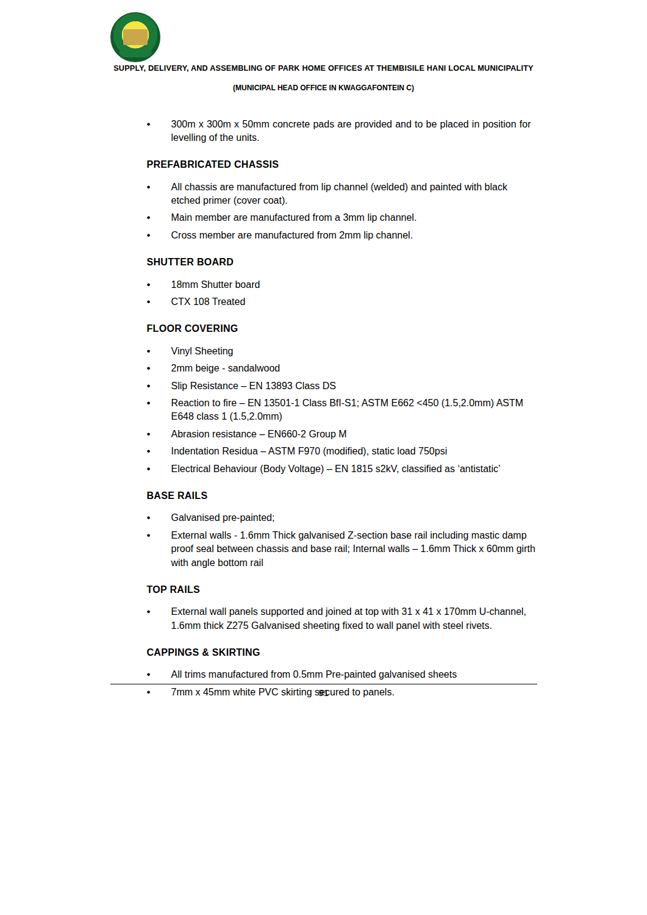SUPPLY, DELIVERY, AND ASSEMBLING OF PARK HOME OFFICES AT THEMBISILE HANI LOCAL MUNICIPALITY
(MUNICIPAL HEAD OFFICE IN KWAGGAFONTEIN C)
300m x 300m x 50mm concrete pads are provided and to be placed in position for levelling of the units.
PREFABRICATED CHASSIS
All chassis are manufactured from lip channel (welded) and painted with black etched primer (cover coat).
Main member are manufactured from a 3mm lip channel.
Cross member are manufactured from 2mm lip channel.
SHUTTER BOARD
18mm Shutter board
CTX 108 Treated
FLOOR COVERING
Vinyl Sheeting
2mm beige - sandalwood
Slip Resistance – EN 13893 Class DS
Reaction to fire – EN 13501-1 Class BfI-S1; ASTM E662 <450 (1.5,2.0mm) ASTM E648 class 1 (1.5,2.0mm)
Abrasion resistance – EN660-2 Group M
Indentation Residua – ASTM F970 (modified), static load 750psi
Electrical Behaviour (Body Voltage) – EN 1815 s2kV, classified as ‘antistatic’
BASE RAILS
Galvanised pre-painted;
External walls - 1.6mm Thick galvanised Z-section base rail including mastic damp proof seal between chassis and base rail; Internal walls – 1.6mm Thick x 60mm girth with angle bottom rail
TOP RAILS
External wall panels supported and joined at top with 31 x 41 x 170mm U-channel, 1.6mm thick Z275 Galvanised sheeting fixed to wall panel with steel rivets.
CAPPINGS & SKIRTING
All trims manufactured from 0.5mm Pre-painted galvanised sheets
7mm x 45mm white PVC skirting secured to panels.
91